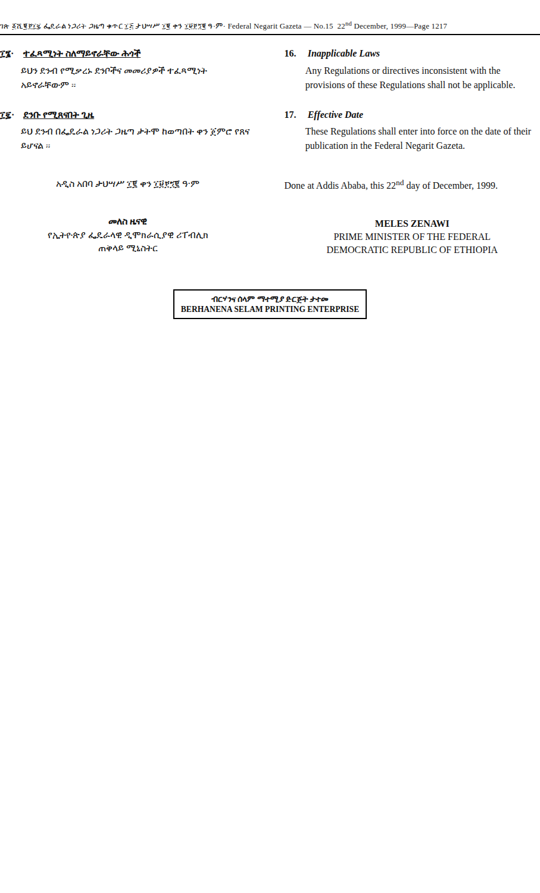ገጽ ፩ሺ፪፻፲፯ ፌዴራል ነጋሪት ጋዜጣ ቁጥር ፲፭ ታህሣሥ ፲፪ ቀን ፲፱፻፺፪ ዓ·ም· Federal Negarit Gazeta — No.15 22nd December, 1999—Page 1217
፲፮· ተፈጻሚነት ስለማይኖራቸው ሕጎች
ይህን ደንብ የሚቃረኑ ደንቦችና መመሪያዎች ተፈጻሚነት አይኖራቸውም ።
፲፯· ደንቡ የሚጸናበት ጊዜ
ይህ ደንብ በፌዴራል ነጋሪት ጋዜጣ ታትሞ ከወጣበት ቀን ጀምሮ የጸና ይሆናል ።
አዲስ አበባ ታህሣሥ ፲፪ ቀን ፲፱፻፺፪ ዓ·ም
መለስ ዜናዊ
የኢትዮጵያ ፌዴራላዊ ዲሞክራሲያዊ ሪፐብሊክ
ጠቅላይ ሚኒስትር
16. Inapplicable Laws
Any Regulations or directives inconsistent with the provisions of these Regulations shall not be applicable.
17. Effective Date
These Regulations shall enter into force on the date of their publication in the Federal Negarit Gazeta.
Done at Addis Ababa, this 22nd day of December, 1999.
MELES ZENAWI
PRIME MINISTER OF THE FEDERAL
DEMOCRATIC REPUBLIC OF ETHIOPIA
ብርሃንና ሰላም ማተሚያ ድርጅት ታተመ
BERHANENA SELAM PRINTING ENTERPRISE